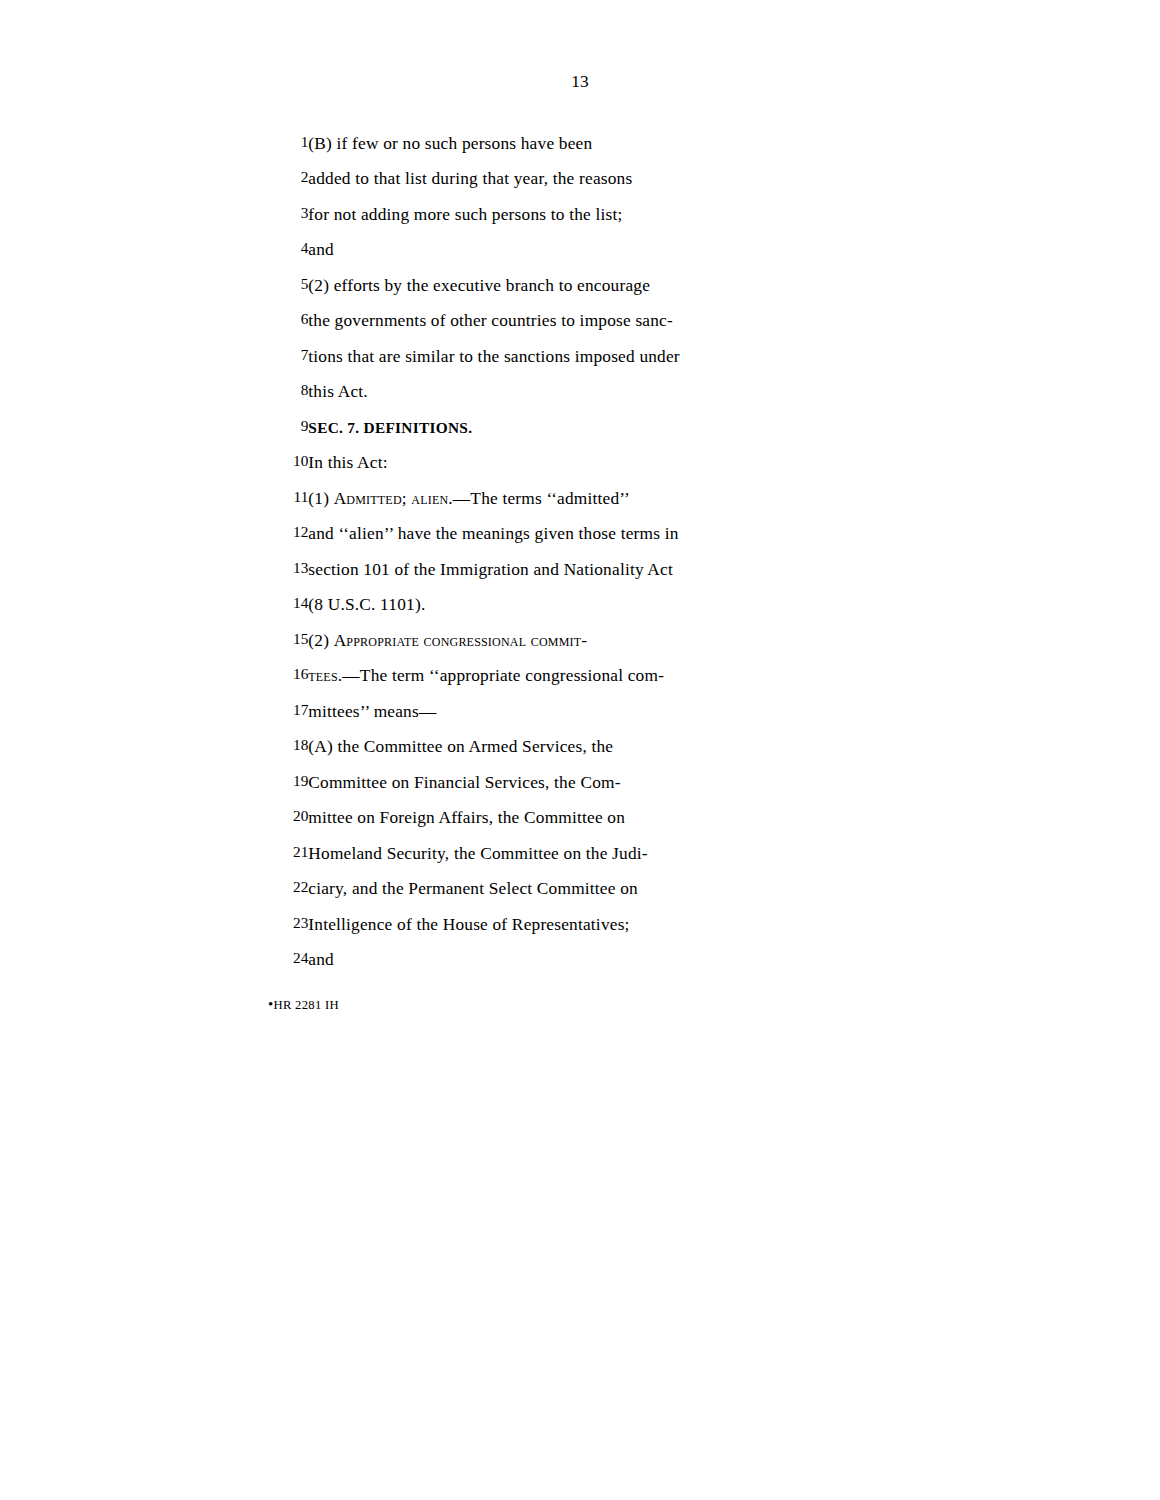13
| 1 | (B) if few or no such persons have been |
| 2 | added to that list during that year, the reasons |
| 3 | for not adding more such persons to the list; |
| 4 | and |
| 5 | (2) efforts by the executive branch to encourage |
| 6 | the governments of other countries to impose sanc- |
| 7 | tions that are similar to the sanctions imposed under |
| 8 | this Act. |
| 9 | SEC. 7. DEFINITIONS. |
| 10 | In this Act: |
| 11 | (1) Admitted; alien. —The terms ‘‘admitted’’ |
| 12 | and ‘‘alien’’ have the meanings given those terms in |
| 13 | section 101 of the Immigration and Nationality Act |
| 14 | (8 U.S.C. 1101). |
| 15 | (2) Appropriate congressional commit- |
| 16 | tees. —The term ‘‘appropriate congressional com- |
| 17 | mittees’’ means— |
| 18 | (A) the Committee on Armed Services, the |
| 19 | Committee on Financial Services, the Com- |
| 20 | mittee on Foreign Affairs, the Committee on |
| 21 | Homeland Security, the Committee on the Judi- |
| 22 | ciary, and the Permanent Select Committee on |
| 23 | Intelligence of the House of Representatives; |
| 24 | and |
•HR 2281 IH